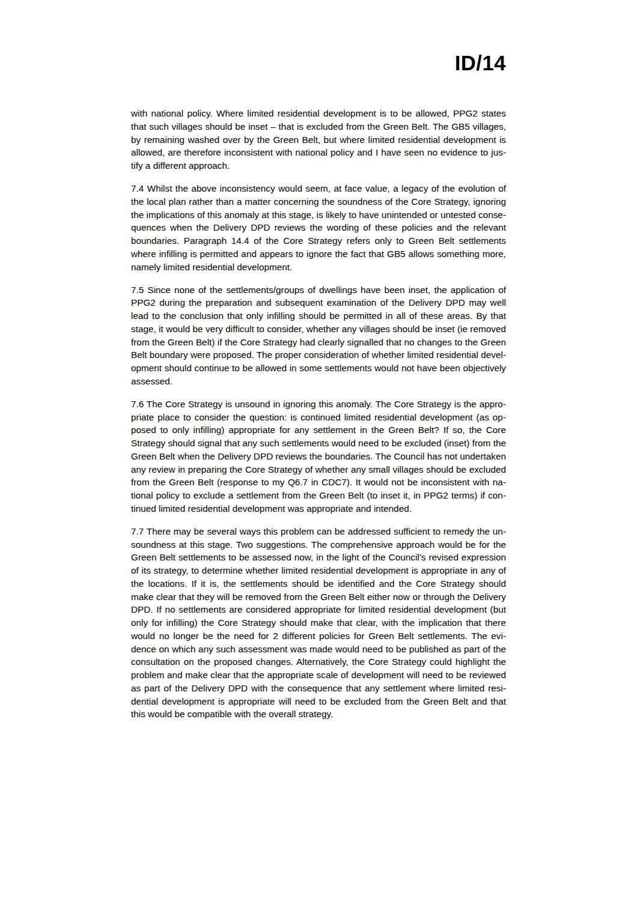ID/14
with national policy. Where limited residential development is to be allowed, PPG2 states that such villages should be inset – that is excluded from the Green Belt. The GB5 villages, by remaining washed over by the Green Belt, but where limited residential development is allowed, are therefore inconsistent with national policy and I have seen no evidence to justify a different approach.
7.4 Whilst the above inconsistency would seem, at face value, a legacy of the evolution of the local plan rather than a matter concerning the soundness of the Core Strategy, ignoring the implications of this anomaly at this stage, is likely to have unintended or untested consequences when the Delivery DPD reviews the wording of these policies and the relevant boundaries. Paragraph 14.4 of the Core Strategy refers only to Green Belt settlements where infilling is permitted and appears to ignore the fact that GB5 allows something more, namely limited residential development.
7.5 Since none of the settlements/groups of dwellings have been inset, the application of PPG2 during the preparation and subsequent examination of the Delivery DPD may well lead to the conclusion that only infilling should be permitted in all of these areas. By that stage, it would be very difficult to consider, whether any villages should be inset (ie removed from the Green Belt) if the Core Strategy had clearly signalled that no changes to the Green Belt boundary were proposed. The proper consideration of whether limited residential development should continue to be allowed in some settlements would not have been objectively assessed.
7.6 The Core Strategy is unsound in ignoring this anomaly. The Core Strategy is the appropriate place to consider the question: is continued limited residential development (as opposed to only infilling) appropriate for any settlement in the Green Belt? If so, the Core Strategy should signal that any such settlements would need to be excluded (inset) from the Green Belt when the Delivery DPD reviews the boundaries. The Council has not undertaken any review in preparing the Core Strategy of whether any small villages should be excluded from the Green Belt (response to my Q6.7 in CDC7). It would not be inconsistent with national policy to exclude a settlement from the Green Belt (to inset it, in PPG2 terms) if continued limited residential development was appropriate and intended.
7.7 There may be several ways this problem can be addressed sufficient to remedy the unsoundness at this stage. Two suggestions. The comprehensive approach would be for the Green Belt settlements to be assessed now, in the light of the Council’s revised expression of its strategy, to determine whether limited residential development is appropriate in any of the locations. If it is, the settlements should be identified and the Core Strategy should make clear that they will be removed from the Green Belt either now or through the Delivery DPD. If no settlements are considered appropriate for limited residential development (but only for infilling) the Core Strategy should make that clear, with the implication that there would no longer be the need for 2 different policies for Green Belt settlements. The evidence on which any such assessment was made would need to be published as part of the consultation on the proposed changes. Alternatively, the Core Strategy could highlight the problem and make clear that the appropriate scale of development will need to be reviewed as part of the Delivery DPD with the consequence that any settlement where limited residential development is appropriate will need to be excluded from the Green Belt and that this would be compatible with the overall strategy.